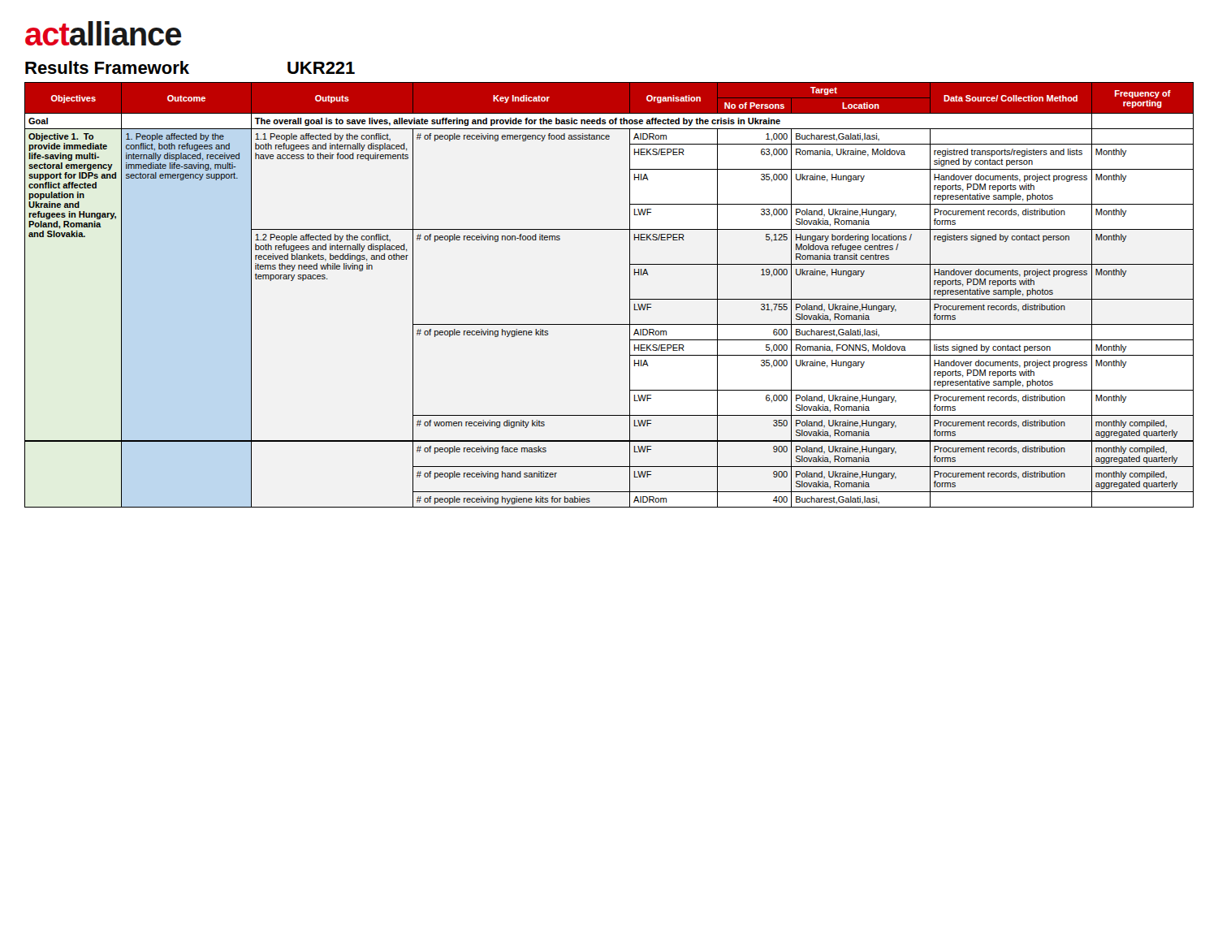act alliance
Results Framework
UKR221
| Goal | | The overall goal is to save lives, alleviate suffering and provide for the basic needs of those affected by the crisis in Ukraine | |
| Objectives | Outcome | Outputs | Key Indicator | Organisation | Target | Data Source/ Collection Method | Frequency of reporting |
| No of Persons | Location |
| Objective 1. To provide immediate life-saving multi-sectoral emergency support for IDPs and conflict affected population in Ukraine and refugees in Hungary, Poland, Romania and Slovakia. | 1. People affected by the conflict, both refugees and internally displaced, received immediate life-saving, multi-sectoral emergency support. | 1.1 People affected by the conflict, both refugees and internally displaced, have access to their food requirements | # of people receiving emergency food assistance | AIDRom | 1,000 | Bucharest,Galati,Iasi, | | |
| HEKS/EPER | 63,000 | Romania, Ukraine, Moldova | registred transports/registers and lists signed by contact person | Monthly |
| HIA | 35,000 | Ukraine, Hungary | Handover documents, project progress reports, PDM reports with representative sample, photos | Monthly |
| LWF | 33,000 | Poland, Ukraine,Hungary, Slovakia, Romania | Procurement records, distribution forms | Monthly |
| 1.2 People affected by the conflict, both refugees and internally displaced, received blankets, beddings, and other items they need while living in temporary spaces. | # of people receiving non-food items | HEKS/EPER | 5,125 | Hungary bordering locations / Moldova refugee centres / Romania transit centres | registers signed by contact person | Monthly |
| HIA | 19,000 | Ukraine, Hungary | Handover documents, project progress reports, PDM reports with representative sample, photos | Monthly |
| LWF | 31,755 | Poland, Ukraine,Hungary, Slovakia, Romania | Procurement records, distribution forms | |
| # of people receiving hygiene kits | AIDRom | 600 | Bucharest,Galati,Iasi, | | |
| HEKS/EPER | 5,000 | Romania, FONNS, Moldova | lists signed by contact person | Monthly |
| HIA | 35,000 | Ukraine, Hungary | Handover documents, project progress reports, PDM reports with representative sample, photos | Monthly |
| LWF | 6,000 | Poland, Ukraine,Hungary, Slovakia, Romania | Procurement records, distribution forms | Monthly |
| # of women receiving dignity kits | LWF | 350 | Poland, Ukraine,Hungary, Slovakia, Romania | Procurement records, distribution forms | monthly compiled, aggregated quarterly |
| | | | # of people receiving face masks | LWF | 900 | Poland, Ukraine,Hungary, Slovakia, Romania | Procurement records, distribution forms | monthly compiled, aggregated quarterly |
| # of people receiving hand sanitizer | LWF | 900 | Poland, Ukraine,Hungary, Slovakia, Romania | Procurement records, distribution forms | monthly compiled, aggregated quarterly |
| # of people receiving hygiene kits for babies | AIDRom | 400 | Bucharest,Galati,Iasi, | | |